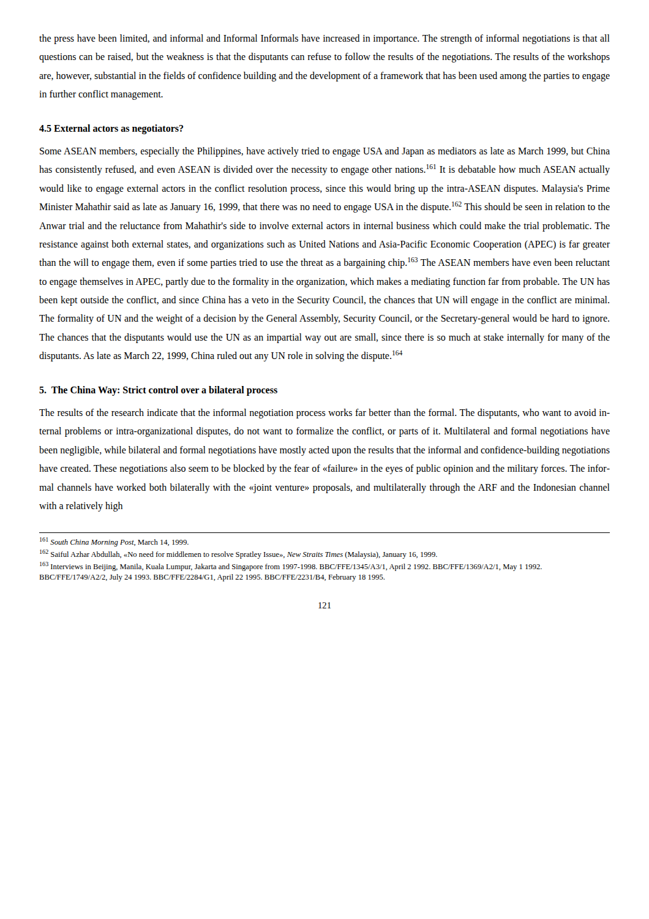the press have been limited, and informal and Informal Informals have increased in importance. The strength of informal negotiations is that all questions can be raised, but the weakness is that the disputants can refuse to follow the results of the negotiations. The results of the workshops are, however, substantial in the fields of confidence building and the development of a framework that has been used among the parties to engage in further conflict management.
4.5 External actors as negotiators?
Some ASEAN members, especially the Philippines, have actively tried to engage USA and Japan as mediators as late as March 1999, but China has consistently refused, and even ASEAN is divided over the necessity to engage other nations.161 It is debatable how much ASEAN actually would like to engage external actors in the conflict resolution process, since this would bring up the intra-ASEAN disputes. Malaysia's Prime Minister Mahathir said as late as January 16, 1999, that there was no need to engage USA in the dispute.162 This should be seen in relation to the Anwar trial and the reluctance from Mahathir's side to involve external actors in internal business which could make the trial problematic. The resistance against both external states, and organizations such as United Nations and Asia-Pacific Economic Cooperation (APEC) is far greater than the will to engage them, even if some parties tried to use the threat as a bargaining chip.163 The ASEAN members have even been reluctant to engage themselves in APEC, partly due to the formality in the organization, which makes a mediating function far from probable. The UN has been kept outside the conflict, and since China has a veto in the Security Council, the chances that UN will engage in the conflict are minimal. The formality of UN and the weight of a decision by the General Assembly, Security Council, or the Secretary-general would be hard to ignore. The chances that the disputants would use the UN as an impartial way out are small, since there is so much at stake internally for many of the disputants. As late as March 22, 1999, China ruled out any UN role in solving the dispute.164
5. The China Way: Strict control over a bilateral process
The results of the research indicate that the informal negotiation process works far better than the formal. The disputants, who want to avoid internal problems or intra-organizational disputes, do not want to formalize the conflict, or parts of it. Multilateral and formal negotiations have been negligible, while bilateral and formal negotiations have mostly acted upon the results that the informal and confidence-building negotiations have created. These negotiations also seem to be blocked by the fear of «failure» in the eyes of public opinion and the military forces. The informal channels have worked both bilaterally with the «joint venture» proposals, and multilaterally through the ARF and the Indonesian channel with a relatively high
161 South China Morning Post, March 14, 1999.
162 Saiful Azhar Abdullah, «No need for middlemen to resolve Spratley Issue», New Straits Times (Malaysia), January 16, 1999.
163 Interviews in Beijing, Manila, Kuala Lumpur, Jakarta and Singapore from 1997-1998. BBC/FFE/1345/A3/1, April 2 1992. BBC/FFE/1369/A2/1, May 1 1992. BBC/FFE/1749/A2/2, July 24 1993. BBC/FFE/2284/G1, April 22 1995. BBC/FFE/2231/B4, February 18 1995.
121